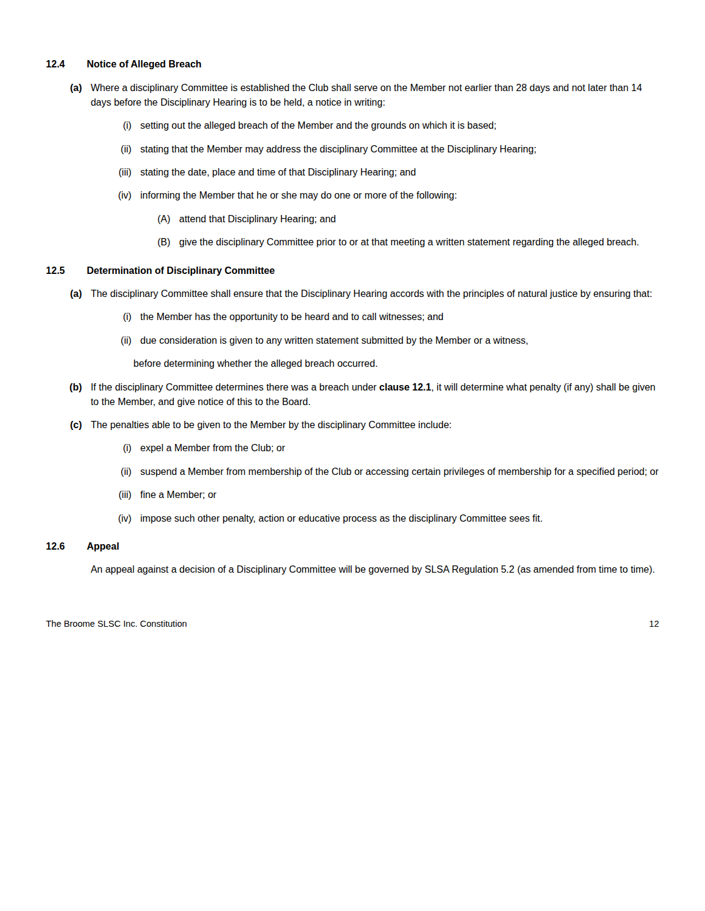12.4 Notice of Alleged Breach
(a) Where a disciplinary Committee is established the Club shall serve on the Member not earlier than 28 days and not later than 14 days before the Disciplinary Hearing is to be held, a notice in writing:
(i) setting out the alleged breach of the Member and the grounds on which it is based;
(ii) stating that the Member may address the disciplinary Committee at the Disciplinary Hearing;
(iii) stating the date, place and time of that Disciplinary Hearing; and
(iv) informing the Member that he or she may do one or more of the following:
(A) attend that Disciplinary Hearing; and
(B) give the disciplinary Committee prior to or at that meeting a written statement regarding the alleged breach.
12.5 Determination of Disciplinary Committee
(a) The disciplinary Committee shall ensure that the Disciplinary Hearing accords with the principles of natural justice by ensuring that:
(i) the Member has the opportunity to be heard and to call witnesses; and
(ii) due consideration is given to any written statement submitted by the Member or a witness,
before determining whether the alleged breach occurred.
(b) If the disciplinary Committee determines there was a breach under clause 12.1, it will determine what penalty (if any) shall be given to the Member, and give notice of this to the Board.
(c) The penalties able to be given to the Member by the disciplinary Committee include:
(i) expel a Member from the Club; or
(ii) suspend a Member from membership of the Club or accessing certain privileges of membership for a specified period; or
(iii) fine a Member; or
(iv) impose such other penalty, action or educative process as the disciplinary Committee sees fit.
12.6 Appeal
An appeal against a decision of a Disciplinary Committee will be governed by SLSA Regulation 5.2 (as amended from time to time).
The Broome SLSC Inc. Constitution 12